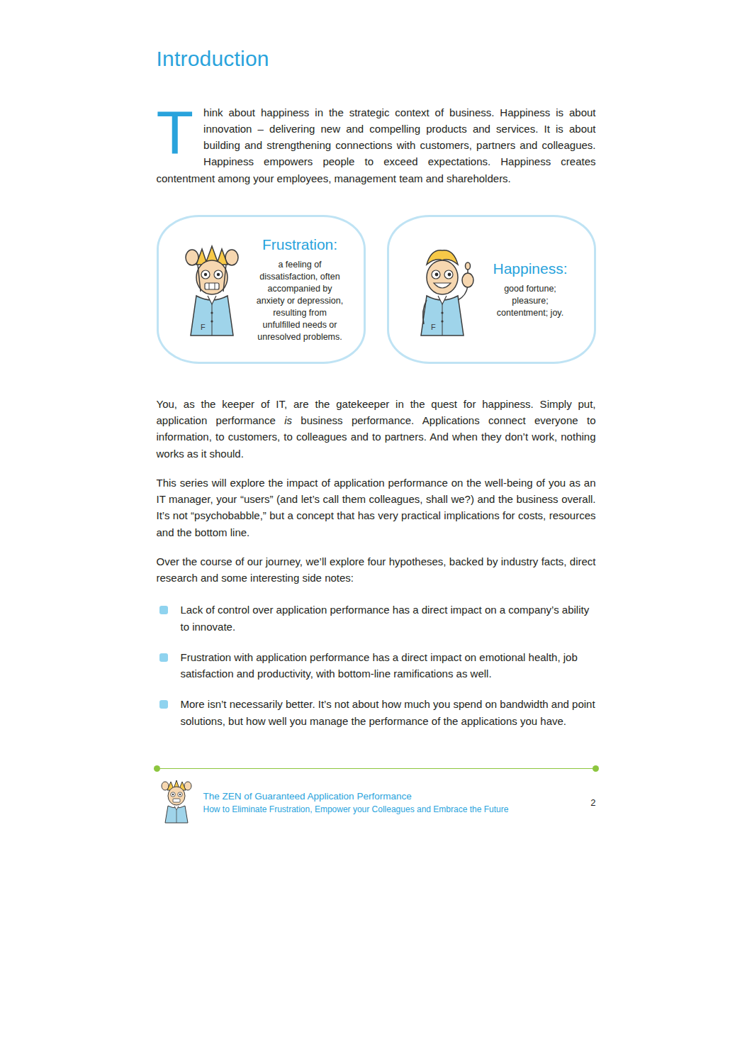Introduction
Think about happiness in the strategic context of business. Happiness is about innovation – delivering new and compelling products and services. It is about building and strengthening connections with customers, partners and colleagues. Happiness empowers people to exceed expectations. Happiness creates contentment among your employees, management team and shareholders.
F
Frustration:
a feeling of dissatisfaction, often accompanied by anxiety or depression, resulting from unfulfilled needs or unresolved problems.
F
Happiness:
good fortune; pleasure; contentment; joy.
You, as the keeper of IT, are the gatekeeper in the quest for happiness. Simply put, application performance is business performance. Applications connect everyone to information, to customers, to colleagues and to partners. And when they don’t work, nothing works as it should.
This series will explore the impact of application performance on the well-being of you as an IT manager, your “users” (and let’s call them colleagues, shall we?) and the business overall. It’s not “psychobabble,” but a concept that has very practical implications for costs, resources and the bottom line.
Over the course of our journey, we’ll explore four hypotheses, backed by industry facts, direct research and some interesting side notes:
Lack of control over application performance has a direct impact on a company’s ability to innovate.
Frustration with application performance has a direct impact on emotional health, job satisfaction and productivity, with bottom-line ramifications as well.
More isn’t necessarily better. It’s not about how much you spend on bandwidth and point solutions, but how well you manage the performance of the applications you have.
The ZEN of Guaranteed Application Performance
How to Eliminate Frustration, Empower your Colleagues and Embrace the Future
2